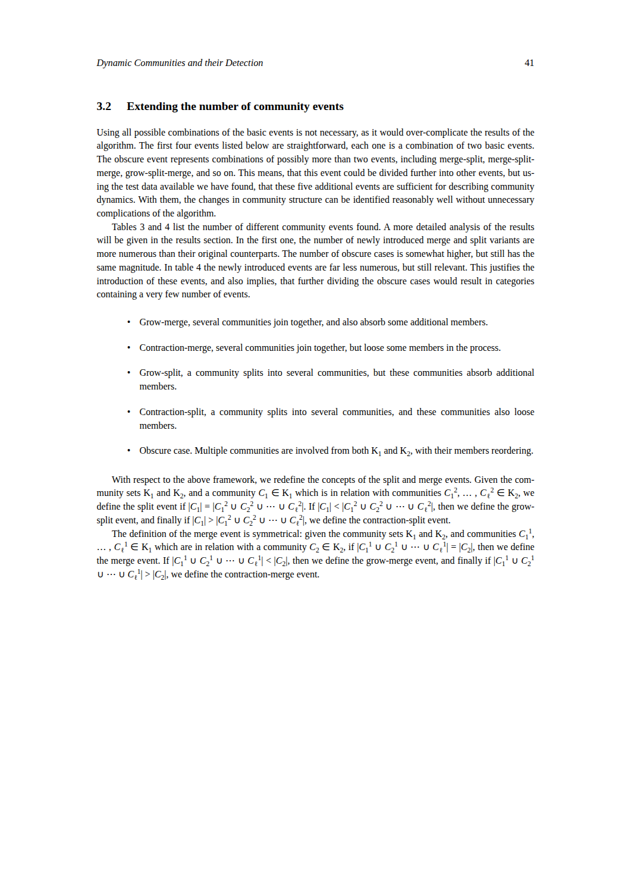Dynamic Communities and their Detection 41
3.2 Extending the number of community events
Using all possible combinations of the basic events is not necessary, as it would over-complicate the results of the algorithm. The first four events listed below are straightforward, each one is a combination of two basic events. The obscure event represents combinations of possibly more than two events, including merge-split, merge-split-merge, grow-split-merge, and so on. This means, that this event could be divided further into other events, but using the test data available we have found, that these five additional events are sufficient for describing community dynamics. With them, the changes in community structure can be identified reasonably well without unnecessary complications of the algorithm.
Tables 3 and 4 list the number of different community events found. A more detailed analysis of the results will be given in the results section. In the first one, the number of newly introduced merge and split variants are more numerous than their original counterparts. The number of obscure cases is somewhat higher, but still has the same magnitude. In table 4 the newly introduced events are far less numerous, but still relevant. This justifies the introduction of these events, and also implies, that further dividing the obscure cases would result in categories containing a very few number of events.
Grow-merge, several communities join together, and also absorb some additional members.
Contraction-merge, several communities join together, but loose some members in the process.
Grow-split, a community splits into several communities, but these communities absorb additional members.
Contraction-split, a community splits into several communities, and these communities also loose members.
Obscure case. Multiple communities are involved from both K1 and K2, with their members reordering.
With respect to the above framework, we redefine the concepts of the split and merge events. Given the community sets K1 and K2, and a community C1 ∈ K1 which is in relation with communities C12, … , Cℓ2 ∈ K2, we define the split event if |C1| = |C12 ∪ C22 ∪ ⋯ ∪ Cℓ2|. If |C1| < |C12 ∪ C22 ∪ ⋯ ∪ Cℓ2|, then we define the grow-split event, and finally if |C1| > |C12 ∪ C22 ∪ ⋯ ∪ Cℓ2|, we define the contraction-split event.
The definition of the merge event is symmetrical: given the community sets K1 and K2, and communities C11, … , Cℓ1 ∈ K1 which are in relation with a community C2 ∈ K2, if |C11 ∪ C21 ∪ ⋯ ∪ Cℓ1| = |C2|, then we define the merge event. If |C11 ∪ C21 ∪ ⋯ ∪ Cℓ1| < |C2|, then we define the grow-merge event, and finally if |C11 ∪ C21 ∪ ⋯ ∪ Cℓ1| > |C2|, we define the contraction-merge event.